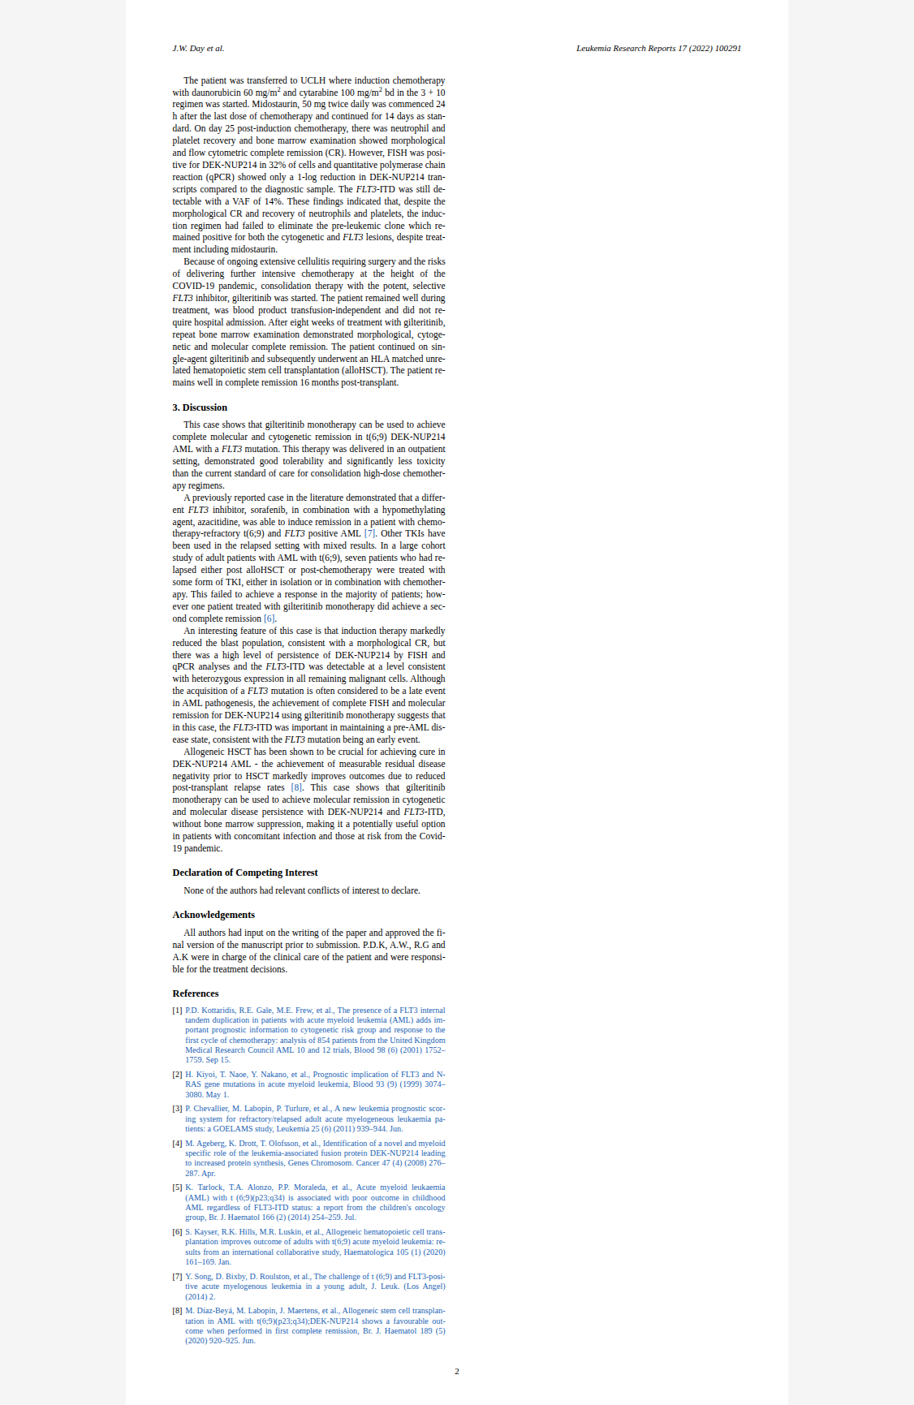J.W. Day et al.
Leukemia Research Reports 17 (2022) 100291
The patient was transferred to UCLH where induction chemotherapy with daunorubicin 60 mg/m2 and cytarabine 100 mg/m2 bd in the 3 + 10 regimen was started. Midostaurin, 50 mg twice daily was commenced 24 h after the last dose of chemotherapy and continued for 14 days as standard. On day 25 post-induction chemotherapy, there was neutrophil and platelet recovery and bone marrow examination showed morphological and flow cytometric complete remission (CR). However, FISH was positive for DEK-NUP214 in 32% of cells and quantitative polymerase chain reaction (qPCR) showed only a 1-log reduction in DEK-NUP214 transcripts compared to the diagnostic sample. The FLT3-ITD was still detectable with a VAF of 14%. These findings indicated that, despite the morphological CR and recovery of neutrophils and platelets, the induction regimen had failed to eliminate the pre-leukemic clone which remained positive for both the cytogenetic and FLT3 lesions, despite treatment including midostaurin.
Because of ongoing extensive cellulitis requiring surgery and the risks of delivering further intensive chemotherapy at the height of the COVID-19 pandemic, consolidation therapy with the potent, selective FLT3 inhibitor, gilteritinib was started. The patient remained well during treatment, was blood product transfusion-independent and did not require hospital admission. After eight weeks of treatment with gilteritinib, repeat bone marrow examination demonstrated morphological, cytogenetic and molecular complete remission. The patient continued on single-agent gilteritinib and subsequently underwent an HLA matched unrelated hematopoietic stem cell transplantation (alloHSCT). The patient remains well in complete remission 16 months post-transplant.
3. Discussion
This case shows that gilteritinib monotherapy can be used to achieve complete molecular and cytogenetic remission in t(6;9) DEK-NUP214 AML with a FLT3 mutation. This therapy was delivered in an outpatient setting, demonstrated good tolerability and significantly less toxicity than the current standard of care for consolidation high-dose chemotherapy regimens.
A previously reported case in the literature demonstrated that a different FLT3 inhibitor, sorafenib, in combination with a hypomethylating agent, azacitidine, was able to induce remission in a patient with chemotherapy-refractory t(6;9) and FLT3 positive AML [7]. Other TKIs have been used in the relapsed setting with mixed results. In a large cohort study of adult patients with AML with t(6;9), seven patients who had relapsed either post alloHSCT or post-chemotherapy were treated with some form of TKI, either in isolation or in combination with chemotherapy. This failed to achieve a response in the majority of patients; however one patient treated with gilteritinib monotherapy did achieve a second complete remission [6].
An interesting feature of this case is that induction therapy markedly reduced the blast population, consistent with a morphological CR, but there was a high level of persistence of DEK-NUP214 by FISH and qPCR analyses and the FLT3-ITD was detectable at a level consistent with heterozygous expression in all remaining malignant cells. Although the acquisition of a FLT3 mutation is often considered to be a late event in AML pathogenesis, the achievement of complete FISH and molecular remission for DEK-NUP214 using gilteritinib monotherapy suggests that in this case, the FLT3-ITD was important in maintaining a pre-AML disease state, consistent with the FLT3 mutation being an early event.
Allogeneic HSCT has been shown to be crucial for achieving cure in DEK-NUP214 AML - the achievement of measurable residual disease negativity prior to HSCT markedly improves outcomes due to reduced post-transplant relapse rates [8]. This case shows that gilteritinib monotherapy can be used to achieve molecular remission in cytogenetic and molecular disease persistence with DEK-NUP214 and FLT3-ITD, without bone marrow suppression, making it a potentially useful option in patients with concomitant infection and those at risk from the Covid-19 pandemic.
Declaration of Competing Interest
None of the authors had relevant conflicts of interest to declare.
Acknowledgements
All authors had input on the writing of the paper and approved the final version of the manuscript prior to submission. P.D.K, A.W., R.G and A.K were in charge of the clinical care of the patient and were responsible for the treatment decisions.
References
[1] P.D. Kottaridis, R.E. Gale, M.E. Frew, et al., The presence of a FLT3 internal tandem duplication in patients with acute myeloid leukemia (AML) adds important prognostic information to cytogenetic risk group and response to the first cycle of chemotherapy: analysis of 854 patients from the United Kingdom Medical Research Council AML 10 and 12 trials, Blood 98 (6) (2001) 1752–1759. Sep 15.
[2] H. Kiyoi, T. Naoe, Y. Nakano, et al., Prognostic implication of FLT3 and N-RAS gene mutations in acute myeloid leukemia, Blood 93 (9) (1999) 3074–3080. May 1.
[3] P. Chevallier, M. Labopin, P. Turlure, et al., A new leukemia prognostic scoring system for refractory/relapsed adult acute myelogeneous leukaemia patients: a GOELAMS study, Leukemia 25 (6) (2011) 939–944. Jun.
[4] M. Ageberg, K. Drott, T. Olofsson, et al., Identification of a novel and myeloid specific role of the leukemia-associated fusion protein DEK-NUP214 leading to increased protein synthesis, Genes Chromosom. Cancer 47 (4) (2008) 276–287. Apr.
[5] K. Tarlock, T.A. Alonzo, P.P. Moraleda, et al., Acute myeloid leukaemia (AML) with t (6;9)(p23;q34) is associated with poor outcome in childhood AML regardless of FLT3-ITD status: a report from the children's oncology group, Br. J. Haematol 166 (2) (2014) 254–259. Jul.
[6] S. Kayser, R.K. Hills, M.R. Luskin, et al., Allogeneic hematopoietic cell transplantation improves outcome of adults with t(6;9) acute myeloid leukemia: results from an international collaborative study, Haematologica 105 (1) (2020) 161–169. Jan.
[7] Y. Song, D. Bixby, D. Roulston, et al., The challenge of t (6;9) and FLT3-positive acute myelogenous leukemia in a young adult, J. Leuk. (Los Angel) (2014) 2.
[8] M. Díaz-Beyá, M. Labopin, J. Maertens, et al., Allogeneic stem cell transplantation in AML with t(6;9)(p23;q34);DEK-NUP214 shows a favourable outcome when performed in first complete remission, Br. J. Haematol 189 (5) (2020) 920–925. Jun.
2